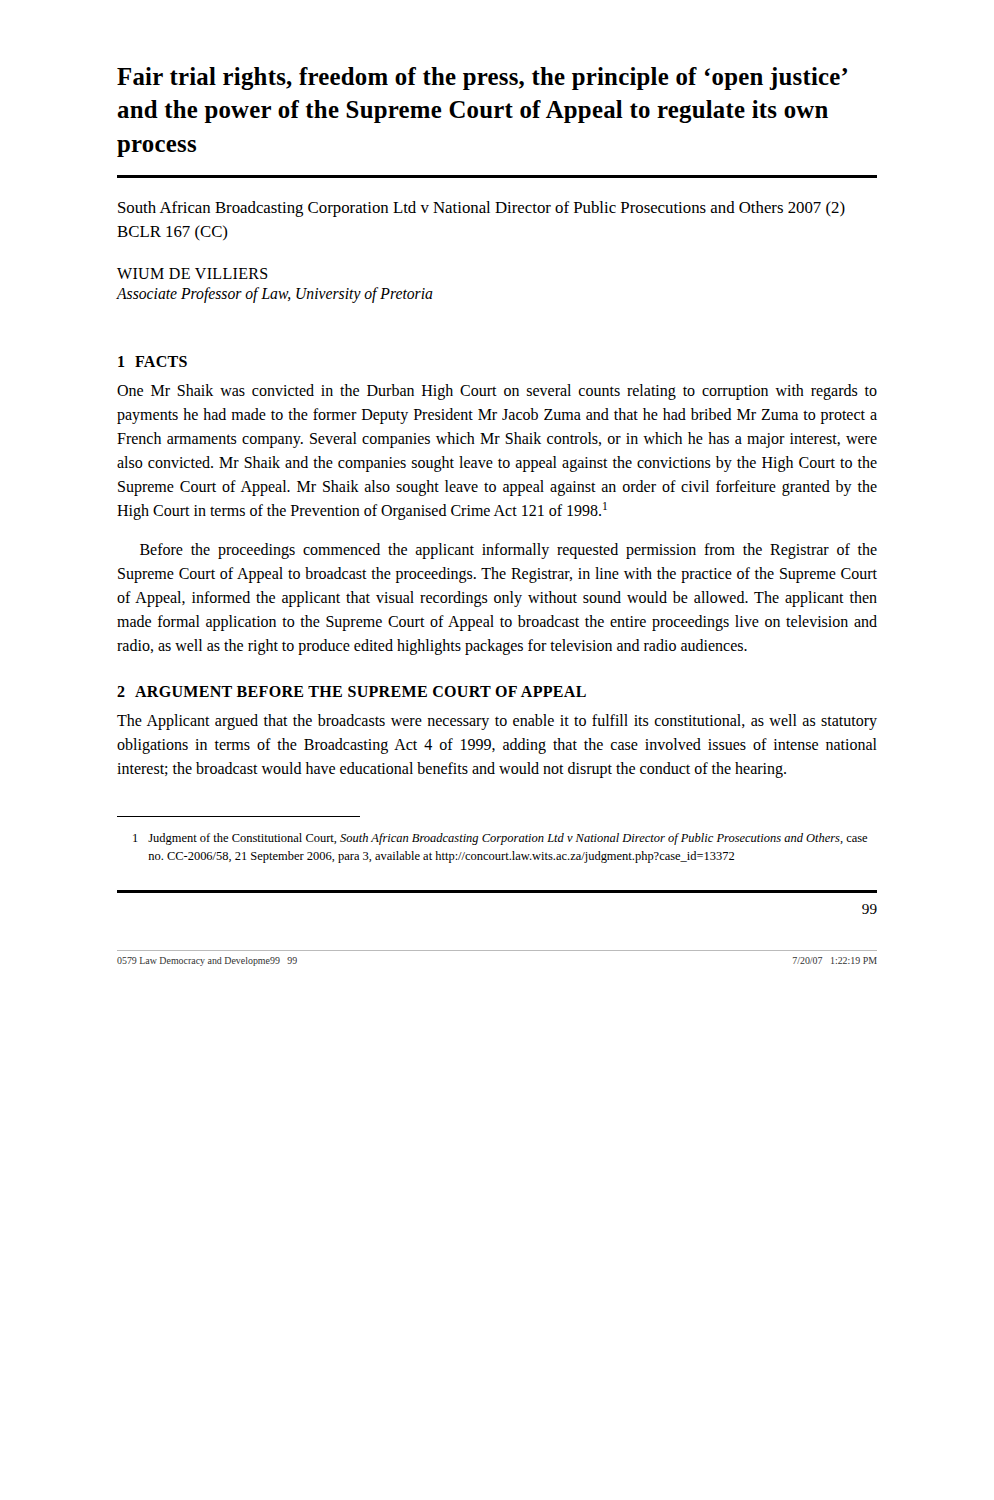Fair trial rights, freedom of the press, the principle of ‘open justice’ and the power of the Supreme Court of Appeal to regulate its own process
South African Broadcasting Corporation Ltd v National Director of Public Prosecutions and Others 2007 (2) BCLR 167 (CC)
WIUM DE VILLIERS
Associate Professor of Law, University of Pretoria
1 FACTS
One Mr Shaik was convicted in the Durban High Court on several counts relating to corruption with regards to payments he had made to the former Deputy President Mr Jacob Zuma and that he had bribed Mr Zuma to protect a French armaments company. Several companies which Mr Shaik controls, or in which he has a major interest, were also convicted. Mr Shaik and the companies sought leave to appeal against the convictions by the High Court to the Supreme Court of Appeal. Mr Shaik also sought leave to appeal against an order of civil forfeiture granted by the High Court in terms of the Prevention of Organised Crime Act 121 of 1998.1
Before the proceedings commenced the applicant informally requested permission from the Registrar of the Supreme Court of Appeal to broadcast the proceedings. The Registrar, in line with the practice of the Supreme Court of Appeal, informed the applicant that visual recordings only without sound would be allowed. The applicant then made formal application to the Supreme Court of Appeal to broadcast the entire proceedings live on television and radio, as well as the right to produce edited highlights packages for television and radio audiences.
2 ARGUMENT BEFORE THE SUPREME COURT OF APPEAL
The Applicant argued that the broadcasts were necessary to enable it to fulfill its constitutional, as well as statutory obligations in terms of the Broadcasting Act 4 of 1999, adding that the case involved issues of intense national interest; the broadcast would have educational benefits and would not disrupt the conduct of the hearing.
1 Judgment of the Constitutional Court, South African Broadcasting Corporation Ltd v National Director of Public Prosecutions and Others, case no. CC-2006/58, 21 September 2006, para 3, available at http://concourt.law.wits.ac.za/judgment.php?case_id=13372
99
0579 Law Democracy and Developme99 99 7/20/07 1:22:19 PM